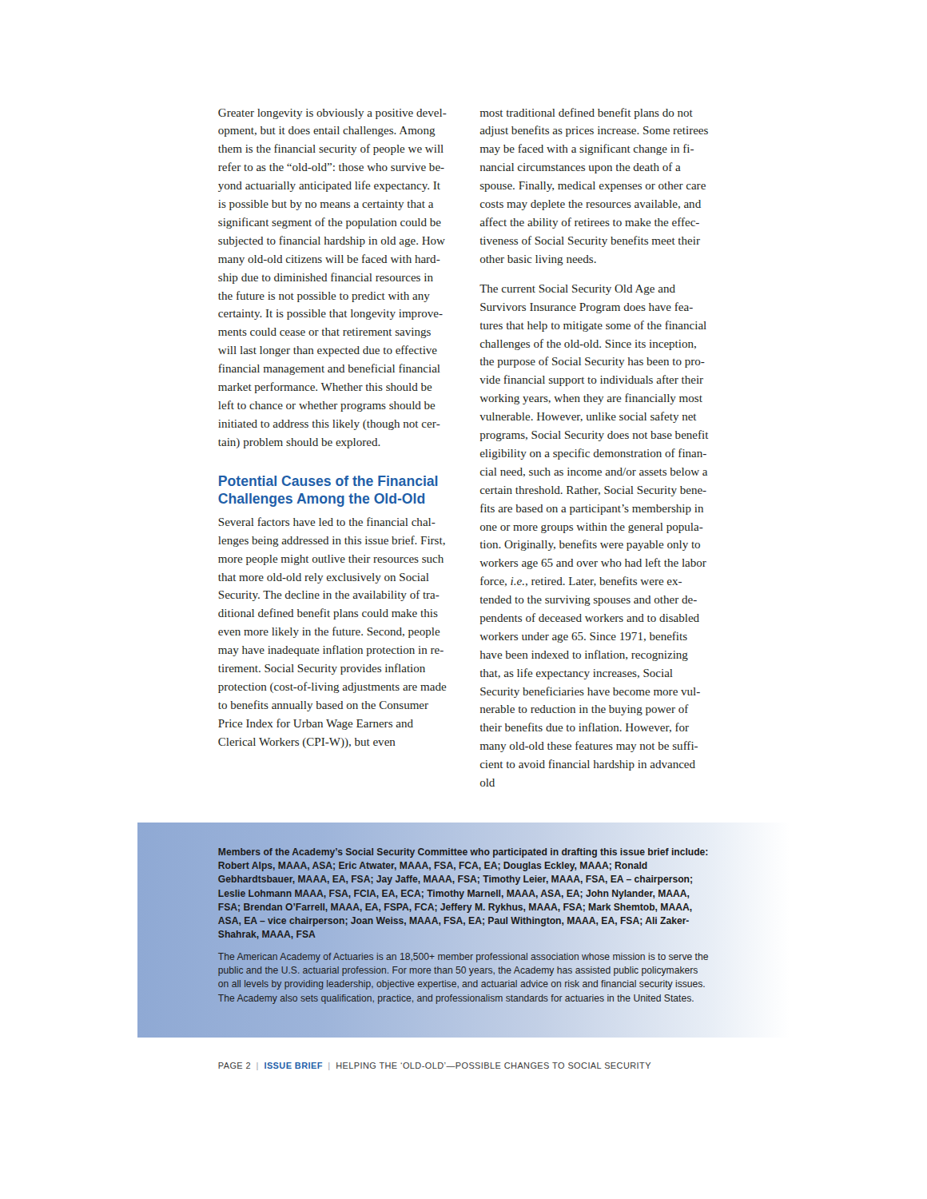Greater longevity is obviously a positive development, but it does entail challenges. Among them is the financial security of people we will refer to as the “old-old”: those who survive beyond actuarially anticipated life expectancy. It is possible but by no means a certainty that a significant segment of the population could be subjected to financial hardship in old age. How many old-old citizens will be faced with hardship due to diminished financial resources in the future is not possible to predict with any certainty. It is possible that longevity improvements could cease or that retirement savings will last longer than expected due to effective financial management and beneficial financial market performance. Whether this should be left to chance or whether programs should be initiated to address this likely (though not certain) problem should be explored.
Potential Causes of the Financial Challenges Among the Old-Old
Several factors have led to the financial challenges being addressed in this issue brief. First, more people might outlive their resources such that more old-old rely exclusively on Social Security. The decline in the availability of traditional defined benefit plans could make this even more likely in the future. Second, people may have inadequate inflation protection in retirement. Social Security provides inflation protection (cost-of-living adjustments are made to benefits annually based on the Consumer Price Index for Urban Wage Earners and Clerical Workers (CPI-W)), but even
most traditional defined benefit plans do not adjust benefits as prices increase. Some retirees may be faced with a significant change in financial circumstances upon the death of a spouse. Finally, medical expenses or other care costs may deplete the resources available, and affect the ability of retirees to make the effectiveness of Social Security benefits meet their other basic living needs.
The current Social Security Old Age and Survivors Insurance Program does have features that help to mitigate some of the financial challenges of the old-old. Since its inception, the purpose of Social Security has been to provide financial support to individuals after their working years, when they are financially most vulnerable. However, unlike social safety net programs, Social Security does not base benefit eligibility on a specific demonstration of financial need, such as income and/or assets below a certain threshold. Rather, Social Security benefits are based on a participant’s membership in one or more groups within the general population. Originally, benefits were payable only to workers age 65 and over who had left the labor force, i.e., retired. Later, benefits were extended to the surviving spouses and other dependents of deceased workers and to disabled workers under age 65. Since 1971, benefits have been indexed to inflation, recognizing that, as life expectancy increases, Social Security beneficiaries have become more vulnerable to reduction in the buying power of their benefits due to inflation. However, for many old-old these features may not be sufficient to avoid financial hardship in advanced old
Members of the Academy’s Social Security Committee who participated in drafting this issue brief include: Robert Alps, MAAA, ASA; Eric Atwater, MAAA, FSA, FCA, EA; Douglas Eckley, MAAA; Ronald Gebhardtsbauer, MAAA, EA, FSA; Jay Jaffe, MAAA, FSA; Timothy Leier, MAAA, FSA, EA – chairperson; Leslie Lohmann MAAA, FSA, FCIA, EA, ECA; Timothy Marnell, MAAA, ASA, EA; John Nylander, MAAA, FSA; Brendan O’Farrell, MAAA, EA, FSPA, FCA; Jeffery M. Rykhus, MAAA, FSA; Mark Shemtob, MAAA, ASA, EA – vice chairperson; Joan Weiss, MAAA, FSA, EA; Paul Withington, MAAA, EA, FSA; Ali Zaker-Shahrak, MAAA, FSA
The American Academy of Actuaries is an 18,500+ member professional association whose mission is to serve the public and the U.S. actuarial profession. For more than 50 years, the Academy has assisted public policymakers on all levels by providing leadership, objective expertise, and actuarial advice on risk and financial security issues. The Academy also sets qualification, practice, and professionalism standards for actuaries in the United States.
PAGE 2 | ISSUE BRIEF | HELPING THE ‘OLD-OLD’—POSSIBLE CHANGES TO SOCIAL SECURITY